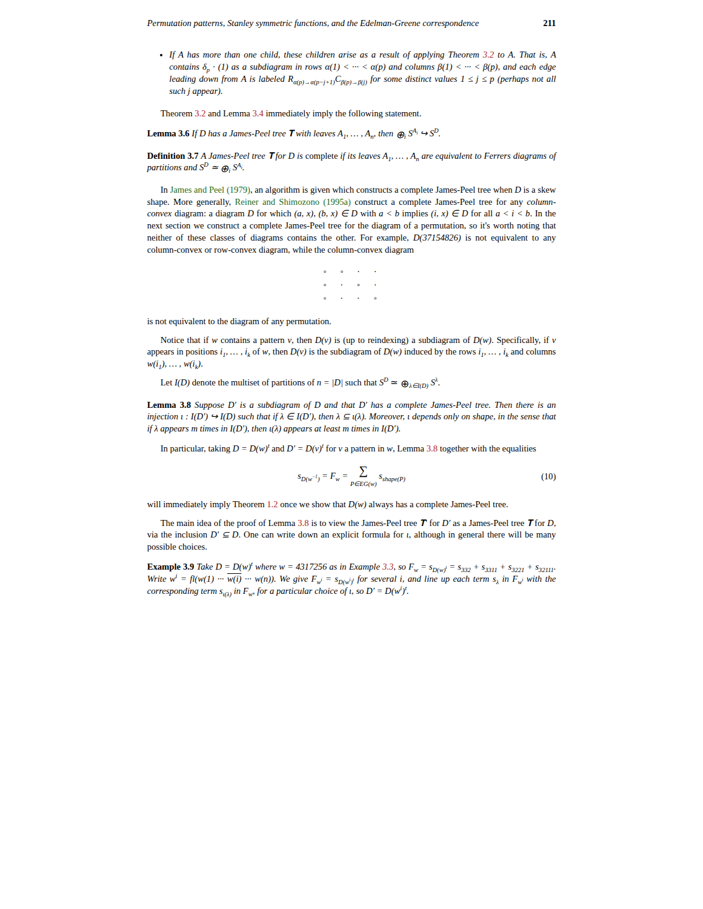Permutation patterns, Stanley symmetric functions, and the Edelman-Greene correspondence 211
If A has more than one child, these children arise as a result of applying Theorem 3.2 to A. That is, A contains δp · (1) as a subdiagram in rows α(1) < ··· < α(p) and columns β(1) < ··· < β(p), and each edge leading down from A is labeled Rα(p)→α(p−j+1)Cβ(p)→β(j) for some distinct values 1 ≤ j ≤ p (perhaps not all such j appear).
Theorem 3.2 and Lemma 3.4 immediately imply the following statement.
Lemma 3.6 If D has a James-Peel tree 𝐓 with leaves A1, … , An, then ⊕i SAi ↪ SD.
Definition 3.7 A James-Peel tree 𝐓 for D is complete if its leaves A1, … , An are equivalent to Ferrers diagrams of partitions and SD ≃ ⊕i SAi.
In James and Peel (1979), an algorithm is given which constructs a complete James-Peel tree when D is a skew shape. More generally, Reiner and Shimozono (1995a) construct a complete James-Peel tree for any column-convex diagram: a diagram D for which (a, x), (b, x) ∈ D with a < b implies (i, x) ∈ D for all a < i < b. In the next section we construct a complete James-Peel tree for the diagram of a permutation, so it's worth noting that neither of these classes of diagrams contains the other. For example, D(37154826) is not equivalent to any column-convex or row-convex diagram, while the column-convex diagram
◦ ◦ · ·
◦ · ◦ ·
◦ · · ◦
is not equivalent to the diagram of any permutation.
Notice that if w contains a pattern v, then D(v) is (up to reindexing) a subdiagram of D(w). Specifically, if v appears in positions i1, … , ik of w, then D(v) is the subdiagram of D(w) induced by the rows i1, … , ik and columns w(i1), … , w(ik).
Let I(D) denote the multiset of partitions of n = |D| such that SD ≃ ⊕λ∈I(D) Sλ.
Lemma 3.8 Suppose D′ is a subdiagram of D and that D′ has a complete James-Peel tree. Then there is an injection ι : I(D′) ↪ I(D) such that if λ ∈ I(D′), then λ ⊆ ι(λ). Moreover, ι depends only on shape, in the sense that if λ appears m times in I(D′), then ι(λ) appears at least m times in I(D′).
In particular, taking D = D(w)t and D′ = D(v)t for v a pattern in w, Lemma 3.8 together with the equalities
sD(w−1) = Fw = ∑
P∈EG(w) sshape(P) (10)
will immediately imply Theorem 1.2 once we show that D(w) always has a complete James-Peel tree.
The main idea of the proof of Lemma 3.8 is to view the James-Peel tree 𝐓′ for D′ as a James-Peel tree 𝐓 for D, via the inclusion D′ ⊆ D. One can write down an explicit formula for ι, although in general there will be many possible choices.
Example 3.9 Take D = D(w)t where w = 4317256 as in Example 3.3, so Fw = sD(w)t = s332 + s3311 + s3221 + s32111. Write wi = fl(w(1) ··· w(i) ··· w(n)). We give Fwi = sD(wi)t for several i, and line up each term sλ in Fwi with the corresponding term sι(λ) in Fw, for a particular choice of ι, so D′ = D(wi)t.